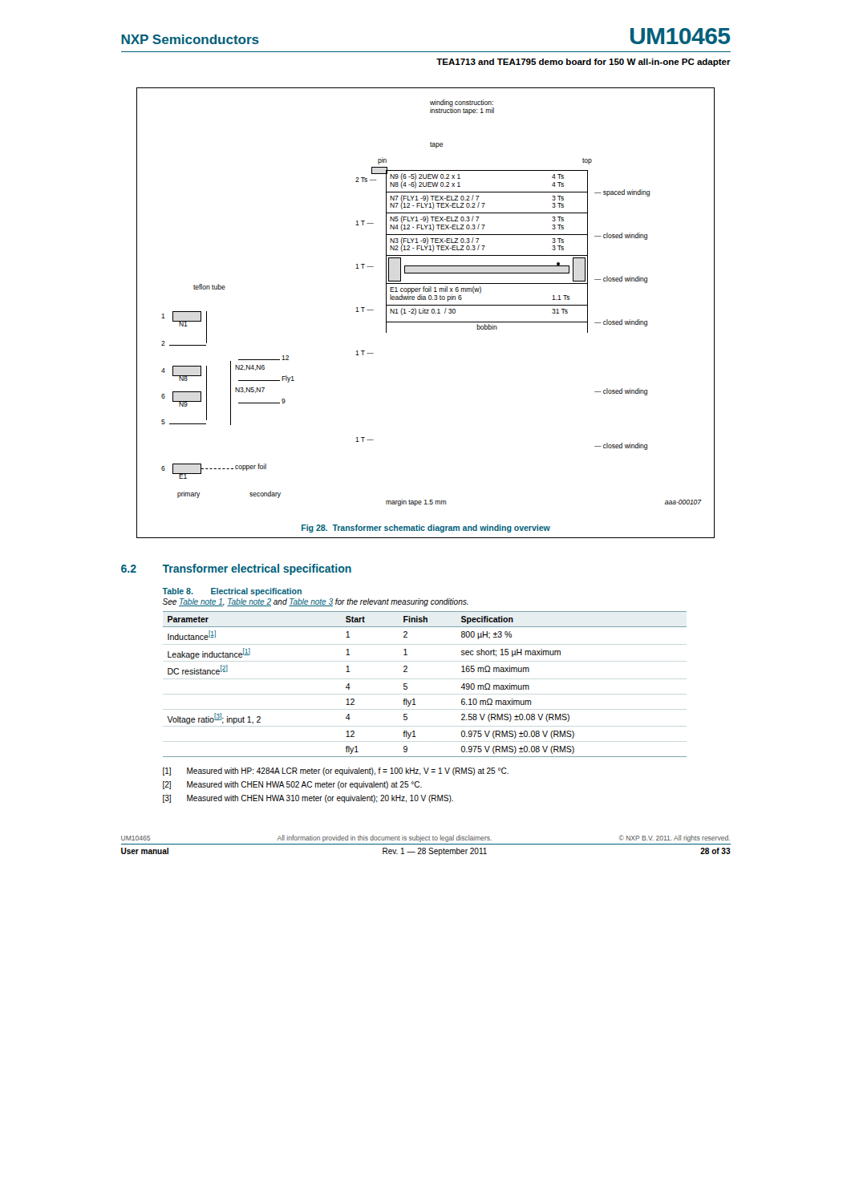NXP Semiconductors
UM10465
TEA1713 and TEA1795 demo board for 150 W all-in-one PC adapter
winding construction:
instruction tape: 1 mil
tape
pin
top
2 Ts
1 T
1 T
1 T
1 T
1 T
spaced winding
closed winding
closed winding
closed winding
closed winding
closed winding
N9 (6 -5) 2UEW 0.2 x 14 Ts
N8 (4 -6) 2UEW 0.2 x 14 Ts
N7 (FLY1 -9) TEX-ELZ 0.2 / 73 Ts
N7 (12 - FLY1) TEX-ELZ 0.2 / 73 Ts
N5 (FLY1 -9) TEX-ELZ 0.3 / 73 Ts
N4 (12 - FLY1) TEX-ELZ 0.3 / 73 Ts
N3 (FLY1 -9) TEX-ELZ 0.3 / 73 Ts
N2 (12 - FLY1) TEX-ELZ 0.3 / 73 Ts
E1 copper foil 1 mil x 6 mm(w)
leadwire dia 0.3 to pin 61.1 Ts
N1 (1 -2) Litz 0.1 / 3031 Ts
bobbin
margin tape 1.5 mm
aaa-000107
teflon tube
1
N1
2
4
N8
6
N9
5
6
E1
copper foil
N2,N4,N6
N3,N5,N7
12
Fly1
9
primary
secondary
Fig 28. Transformer schematic diagram and winding overview
6.2 Transformer electrical specification
Table 8. Electrical specification
See Table note 1, Table note 2 and Table note 3 for the relevant measuring conditions.
| Parameter | Start | Finish | Specification |
| --- | --- | --- | --- |
| Inductance [1] | 1 | 2 | 800 µH; ±3 % |
| Leakage inductance [1] | 1 | 1 | sec short; 15 µH maximum |
| DC resistance [2] | 1 | 2 | 165 mΩ maximum |
| | 4 | 5 | 490 mΩ maximum |
| | 12 | fly1 | 6.10 mΩ maximum |
| Voltage ratio [3] ; input 1, 2 | 4 | 5 | 2.58 V (RMS) ±0.08 V (RMS) |
| | 12 | fly1 | 0.975 V (RMS) ±0.08 V (RMS) |
| | fly1 | 9 | 0.975 V (RMS) ±0.08 V (RMS) |
Measured with HP: 4284A LCR meter (or equivalent), f = 100 kHz, V = 1 V (RMS) at 25 °C.
Measured with CHEN HWA 502 AC meter (or equivalent) at 25 °C.
Measured with CHEN HWA 310 meter (or equivalent); 20 kHz, 10 V (RMS).
UM10465 All information provided in this document is subject to legal disclaimers. © NXP B.V. 2011. All rights reserved.
User manual Rev. 1 — 28 September 2011 28 of 33